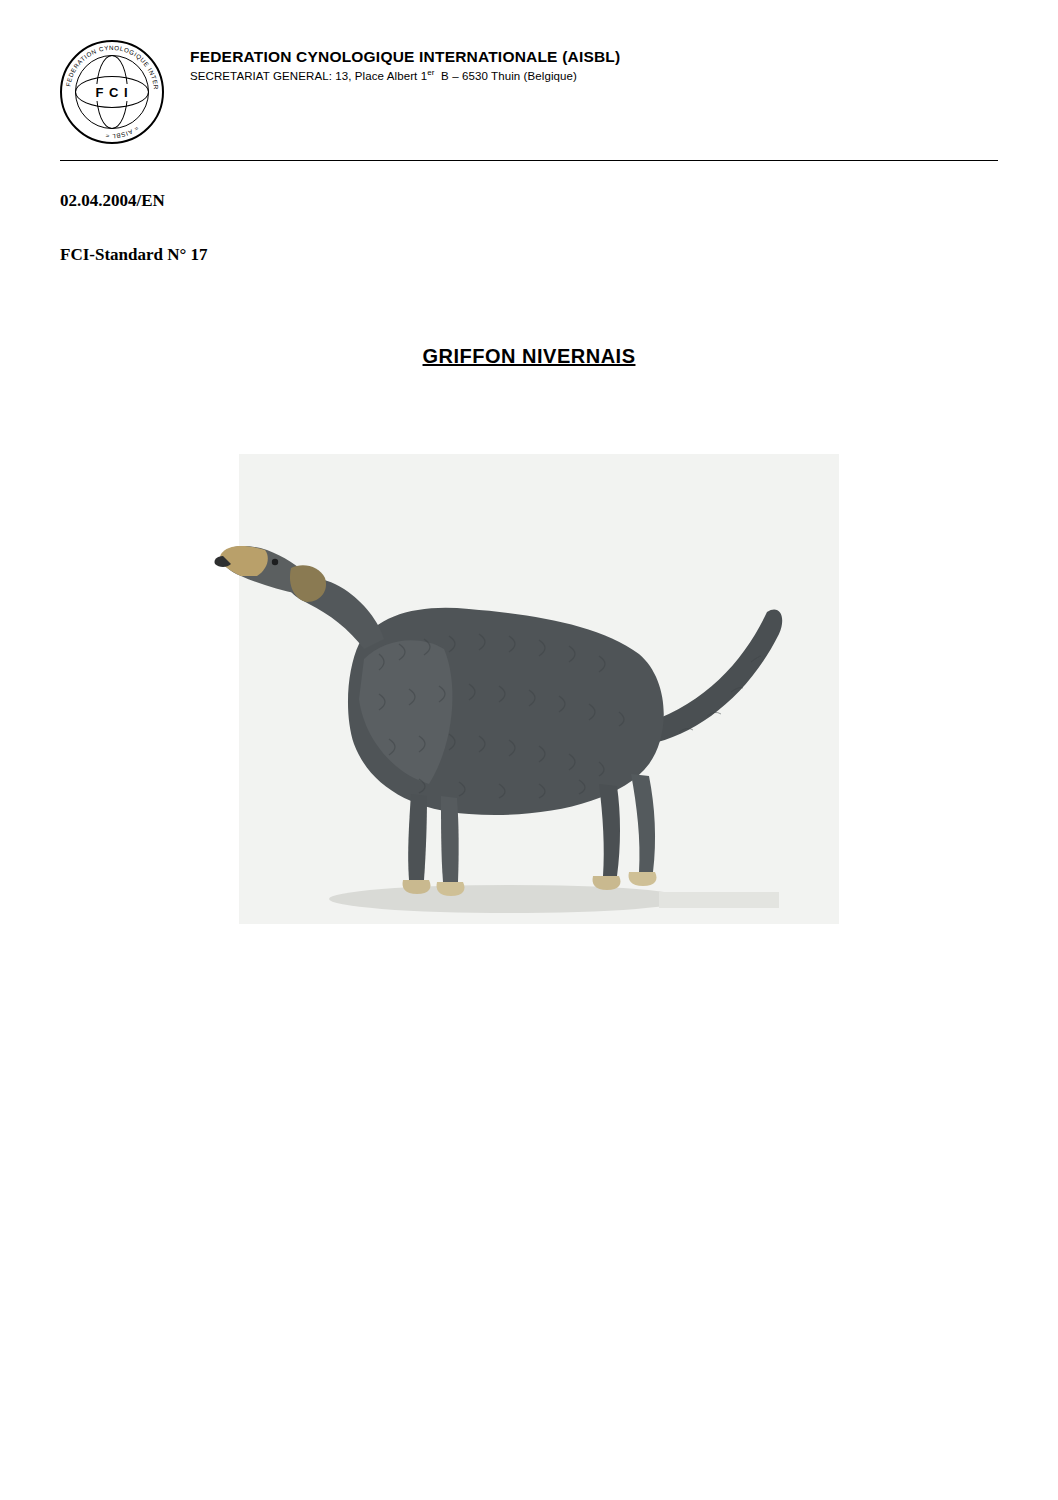FEDERATION CYNOLOGIQUE INTERNATIONALE = AISBL =
F C I
FEDERATION CYNOLOGIQUE INTERNATIONALE (AISBL)
SECRETARIAT GENERAL: 13, Place Albert 1er B – 6530 Thuin (Belgique)
02.04.2004/EN
FCI-Standard N° 17
GRIFFON NIVERNAIS
Griffon Nivernais Side view illustration of a Griffon Nivernais hound with shaggy dark grey coat, tan muzzle, long curved tail, standing on a pale background.